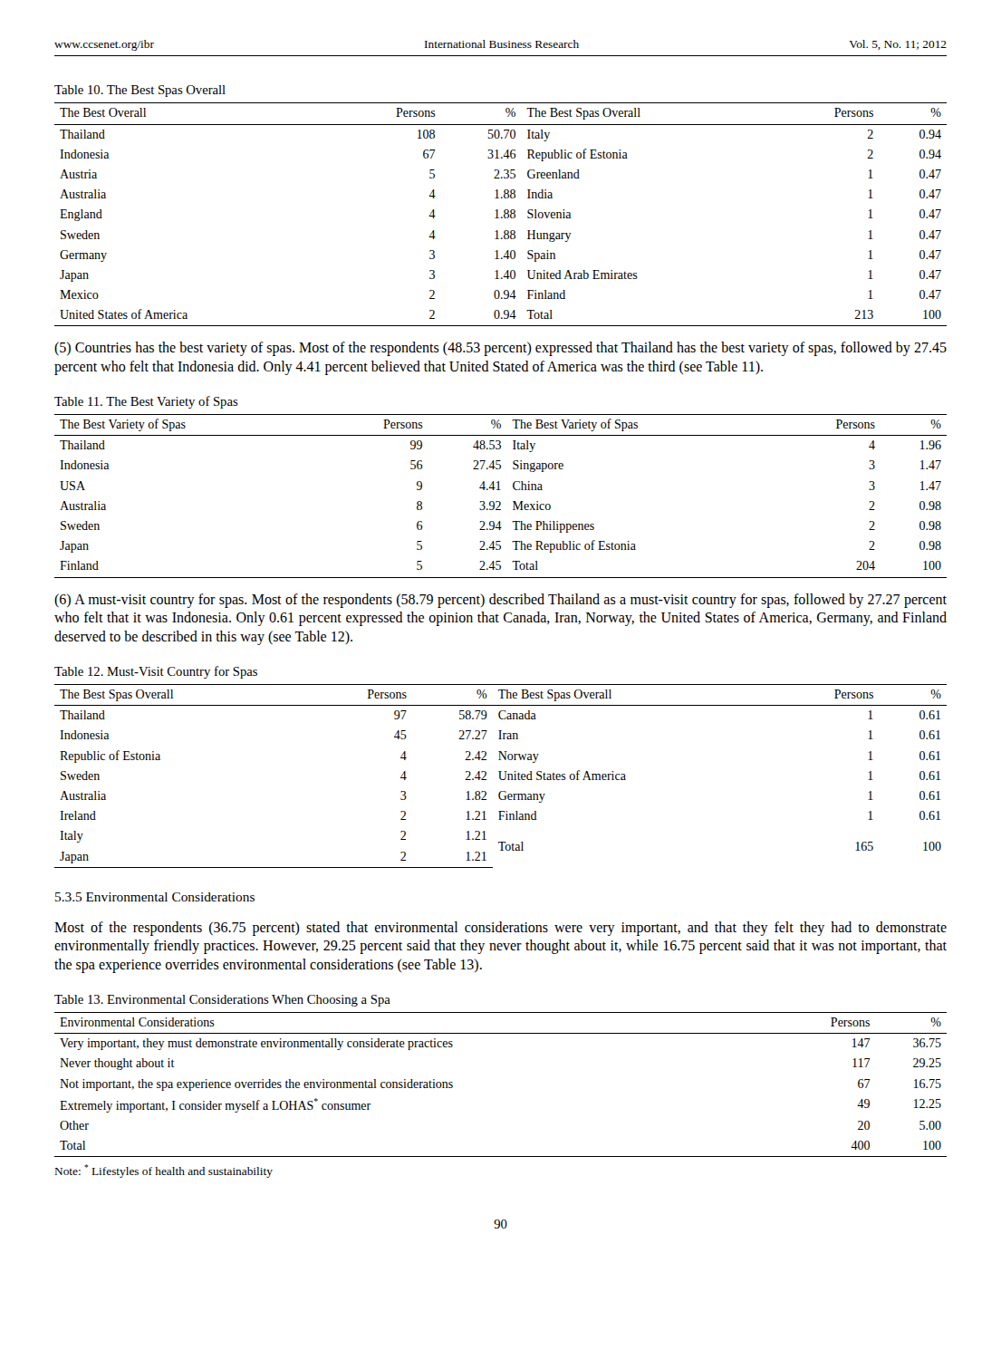www.ccsenet.org/ibr International Business Research Vol. 5, No. 11; 2012
Table 10. The Best Spas Overall
| The Best Overall | Persons | % | The Best Spas Overall | Persons | % |
| --- | --- | --- | --- | --- | --- |
| Thailand | 108 | 50.70 | Italy | 2 | 0.94 |
| Indonesia | 67 | 31.46 | Republic of Estonia | 2 | 0.94 |
| Austria | 5 | 2.35 | Greenland | 1 | 0.47 |
| Australia | 4 | 1.88 | India | 1 | 0.47 |
| England | 4 | 1.88 | Slovenia | 1 | 0.47 |
| Sweden | 4 | 1.88 | Hungary | 1 | 0.47 |
| Germany | 3 | 1.40 | Spain | 1 | 0.47 |
| Japan | 3 | 1.40 | United Arab Emirates | 1 | 0.47 |
| Mexico | 2 | 0.94 | Finland | 1 | 0.47 |
| United States of America | 2 | 0.94 | Total | 213 | 100 |
(5) Countries has the best variety of spas. Most of the respondents (48.53 percent) expressed that Thailand has the best variety of spas, followed by 27.45 percent who felt that Indonesia did. Only 4.41 percent believed that United Stated of America was the third (see Table 11).
Table 11. The Best Variety of Spas
| The Best Variety of Spas | Persons | % | The Best Variety of Spas | Persons | % |
| --- | --- | --- | --- | --- | --- |
| Thailand | 99 | 48.53 | Italy | 4 | 1.96 |
| Indonesia | 56 | 27.45 | Singapore | 3 | 1.47 |
| USA | 9 | 4.41 | China | 3 | 1.47 |
| Australia | 8 | 3.92 | Mexico | 2 | 0.98 |
| Sweden | 6 | 2.94 | The Philippenes | 2 | 0.98 |
| Japan | 5 | 2.45 | The Republic of Estonia | 2 | 0.98 |
| Finland | 5 | 2.45 | Total | 204 | 100 |
(6) A must-visit country for spas. Most of the respondents (58.79 percent) described Thailand as a must-visit country for spas, followed by 27.27 percent who felt that it was Indonesia. Only 0.61 percent expressed the opinion that Canada, Iran, Norway, the United States of America, Germany, and Finland deserved to be described in this way (see Table 12).
Table 12. Must-Visit Country for Spas
| The Best Spas Overall | Persons | % | The Best Spas Overall | Persons | % |
| --- | --- | --- | --- | --- | --- |
| Thailand | 97 | 58.79 | Canada | 1 | 0.61 |
| Indonesia | 45 | 27.27 | Iran | 1 | 0.61 |
| Republic of Estonia | 4 | 2.42 | Norway | 1 | 0.61 |
| Sweden | 4 | 2.42 | United States of America | 1 | 0.61 |
| Australia | 3 | 1.82 | Germany | 1 | 0.61 |
| Ireland | 2 | 1.21 | Finland | 1 | 0.61 |
| Italy | 2 | 1.21 | Total | 165 | 100 |
| Japan | 2 | 1.21 |
5.3.5 Environmental Considerations
Most of the respondents (36.75 percent) stated that environmental considerations were very important, and that they felt they had to demonstrate environmentally friendly practices. However, 29.25 percent said that they never thought about it, while 16.75 percent said that it was not important, that the spa experience overrides environmental considerations (see Table 13).
Table 13. Environmental Considerations When Choosing a Spa
| Environmental Considerations | Persons | % |
| --- | --- | --- |
| Very important, they must demonstrate environmentally considerate practices | 147 | 36.75 |
| Never thought about it | 117 | 29.25 |
| Not important, the spa experience overrides the environmental considerations | 67 | 16.75 |
| Extremely important, I consider myself a LOHAS * consumer | 49 | 12.25 |
| Other | 20 | 5.00 |
| Total | 400 | 100 |
Note: * Lifestyles of health and sustainability
90